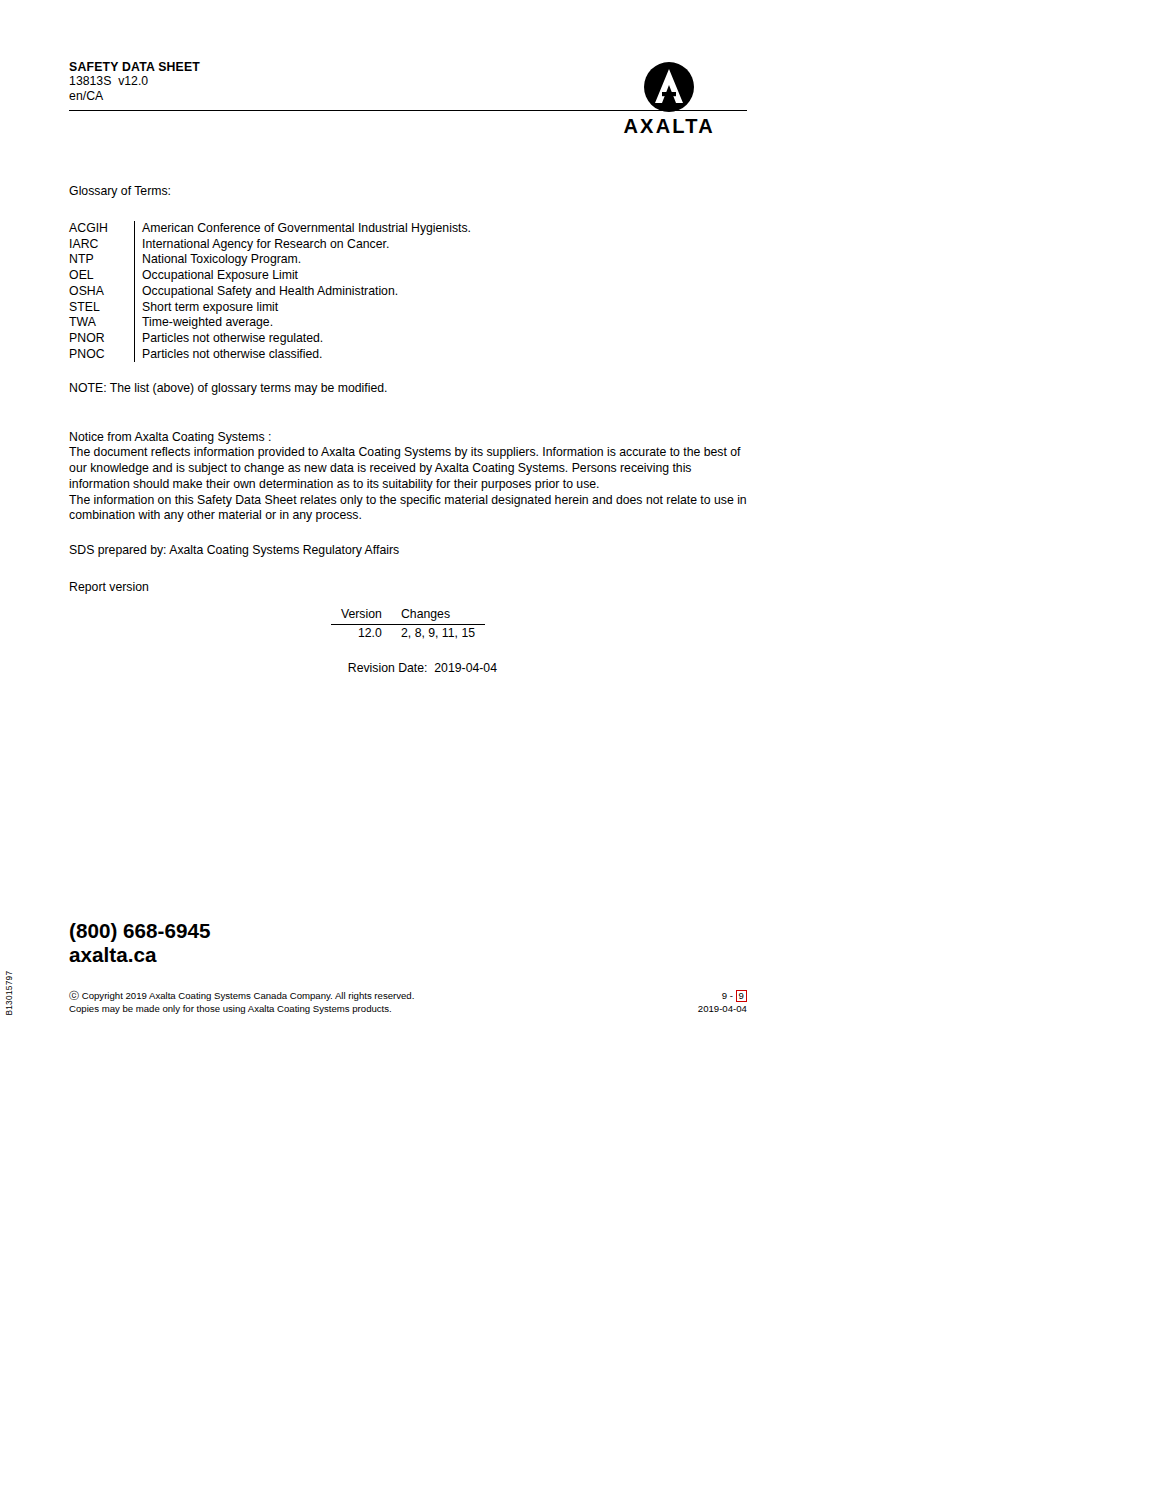B13015797
SAFETY DATA SHEET
13813S v12.0
en/CA
AXALTA
Glossary of Terms:
| ACGIH | American Conference of Governmental Industrial Hygienists. |
| IARC | International Agency for Research on Cancer. |
| NTP | National Toxicology Program. |
| OEL | Occupational Exposure Limit |
| OSHA | Occupational Safety and Health Administration. |
| STEL | Short term exposure limit |
| TWA | Time-weighted average. |
| PNOR | Particles not otherwise regulated. |
| PNOC | Particles not otherwise classified. |
NOTE: The list (above) of glossary terms may be modified.
Notice from Axalta Coating Systems :
The document reflects information provided to Axalta Coating Systems by its suppliers. Information is accurate to the best of our knowledge and is subject to change as new data is received by Axalta Coating Systems. Persons receiving this information should make their own determination as to its suitability for their purposes prior to use.
The information on this Safety Data Sheet relates only to the specific material designated herein and does not relate to use in combination with any other material or in any process.
SDS prepared by: Axalta Coating Systems Regulatory Affairs
Report version
| Version | Changes |
| --- | --- |
| 12.0 | 2, 8, 9, 11, 15 |
Revision Date: 2019-04-04
(800) 668-6945
axalta.ca
ⓒ Copyright 2019 Axalta Coating Systems Canada Company. All rights reserved.
Copies may be made only for those using Axalta Coating Systems products.
9 - 9
2019-04-04